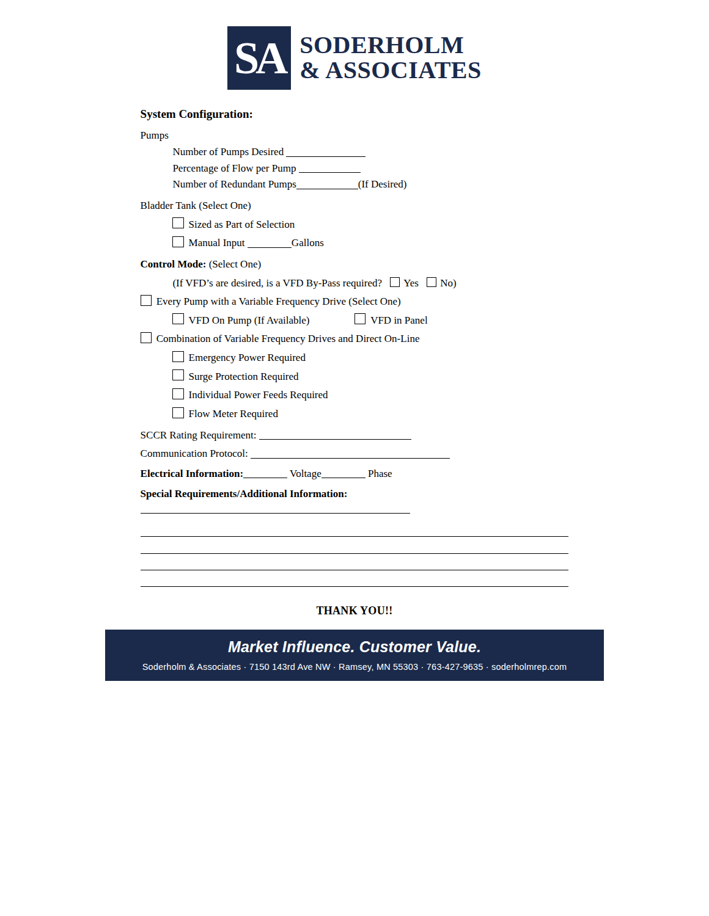SA
Soderholm
& Associates
System Configuration:
Pumps
Number of Pumps Desired
Percentage of Flow per Pump
Number of Redundant Pumps (If Desired)
Bladder Tank (Select One)
Sized as Part of Selection
Manual Input Gallons
Control Mode: (Select One)
(If VFD’s are desired, is a VFD By-Pass required? Yes No)
Every Pump with a Variable Frequency Drive (Select One)
VFD On Pump (If Available) VFD in Panel
Combination of Variable Frequency Drives and Direct On-Line
Emergency Power Required
Surge Protection Required
Individual Power Feeds Required
Flow Meter Required
SCCR Rating Requirement:
Communication Protocol:
Electrical Information: Voltage Phase
Special Requirements/Additional Information:
THANK YOU!!
Market Influence. Customer Value.
Soderholm & Associates · 7150 143rd Ave NW · Ramsey, MN 55303 · 763-427-9635 · soderholmrep.com